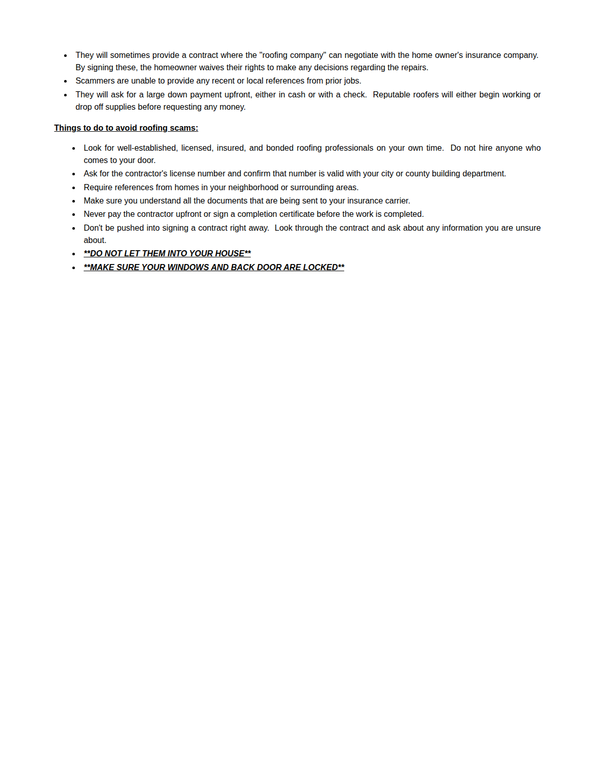They will sometimes provide a contract where the "roofing company" can negotiate with the home owner's insurance company. By signing these, the homeowner waives their rights to make any decisions regarding the repairs.
Scammers are unable to provide any recent or local references from prior jobs.
They will ask for a large down payment upfront, either in cash or with a check. Reputable roofers will either begin working or drop off supplies before requesting any money.
Things to do to avoid roofing scams:
Look for well-established, licensed, insured, and bonded roofing professionals on your own time. Do not hire anyone who comes to your door.
Ask for the contractor's license number and confirm that number is valid with your city or county building department.
Require references from homes in your neighborhood or surrounding areas.
Make sure you understand all the documents that are being sent to your insurance carrier.
Never pay the contractor upfront or sign a completion certificate before the work is completed.
Don't be pushed into signing a contract right away. Look through the contract and ask about any information you are unsure about.
**DO NOT LET THEM INTO YOUR HOUSE**
**MAKE SURE YOUR WINDOWS AND BACK DOOR ARE LOCKED**